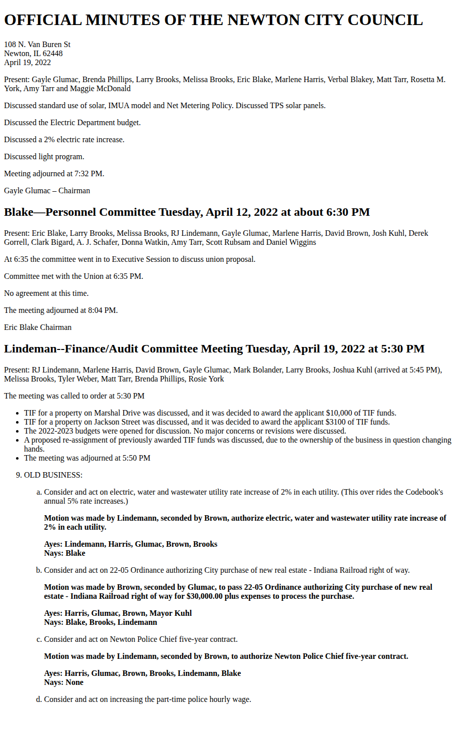OFFICIAL MINUTES OF THE NEWTON CITY COUNCIL
108 N. Van Buren St
Newton, IL 62448
April 19, 2022
Present: Gayle Glumac, Brenda Phillips, Larry Brooks, Melissa Brooks, Eric Blake, Marlene Harris, Verbal Blakey, Matt Tarr, Rosetta M. York, Amy Tarr and Maggie McDonald
Discussed standard use of solar, IMUA model and Net Metering Policy. Discussed TPS solar panels.
Discussed the Electric Department budget.
Discussed a 2% electric rate increase.
Discussed light program.
Meeting adjourned at 7:32 PM.
Gayle Glumac – Chairman
Blake—Personnel Committee Tuesday, April 12, 2022 at about 6:30 PM
Present: Eric Blake, Larry Brooks, Melissa Brooks, RJ Lindemann, Gayle Glumac, Marlene Harris, David Brown, Josh Kuhl, Derek Gorrell, Clark Bigard, A. J. Schafer, Donna Watkin, Amy Tarr, Scott Rubsam and Daniel Wiggins
At 6:35 the committee went in to Executive Session to discuss union proposal.
Committee met with the Union at 6:35 PM.
No agreement at this time.
The meeting adjourned at 8:04 PM.
Eric Blake Chairman
Lindeman--Finance/Audit Committee Meeting Tuesday, April 19, 2022 at 5:30 PM
Present: RJ Lindemann, Marlene Harris, David Brown, Gayle Glumac, Mark Bolander, Larry Brooks, Joshua Kuhl (arrived at 5:45 PM), Melissa Brooks, Tyler Weber, Matt Tarr, Brenda Phillips, Rosie York
The meeting was called to order at 5:30 PM
TIF for a property on Marshal Drive was discussed, and it was decided to award the applicant $10,000 of TIF funds.
TIF for a property on Jackson Street was discussed, and it was decided to award the applicant $3100 of TIF funds.
The 2022-2023 budgets were opened for discussion. No major concerns or revisions were discussed.
A proposed re-assignment of previously awarded TIF funds was discussed, due to the ownership of the business in question changing hands.
The meeting was adjourned at 5:50 PM
OLD BUSINESS:
Consider and act on electric, water and wastewater utility rate increase of 2% in each utility. (This over rides the Codebook's annual 5% rate increases.)
Motion was made by Lindemann, seconded by Brown, authorize electric, water and wastewater utility rate increase of 2% in each utility.
Ayes: Lindemann, Harris, Glumac, Brown, Brooks
Nays: Blake
Consider and act on 22-05 Ordinance authorizing City purchase of new real estate - Indiana Railroad right of way.
Motion was made by Brown, seconded by Glumac, to pass 22-05 Ordinance authorizing City purchase of new real estate - Indiana Railroad right of way for $30,000.00 plus expenses to process the purchase.
Ayes: Harris, Glumac, Brown, Mayor Kuhl
Nays: Blake, Brooks, Lindemann
Consider and act on Newton Police Chief five-year contract.
Motion was made by Lindemann, seconded by Brown, to authorize Newton Police Chief five-year contract.
Ayes: Harris, Glumac, Brown, Brooks, Lindemann, Blake
Nays: None
Consider and act on increasing the part-time police hourly wage.